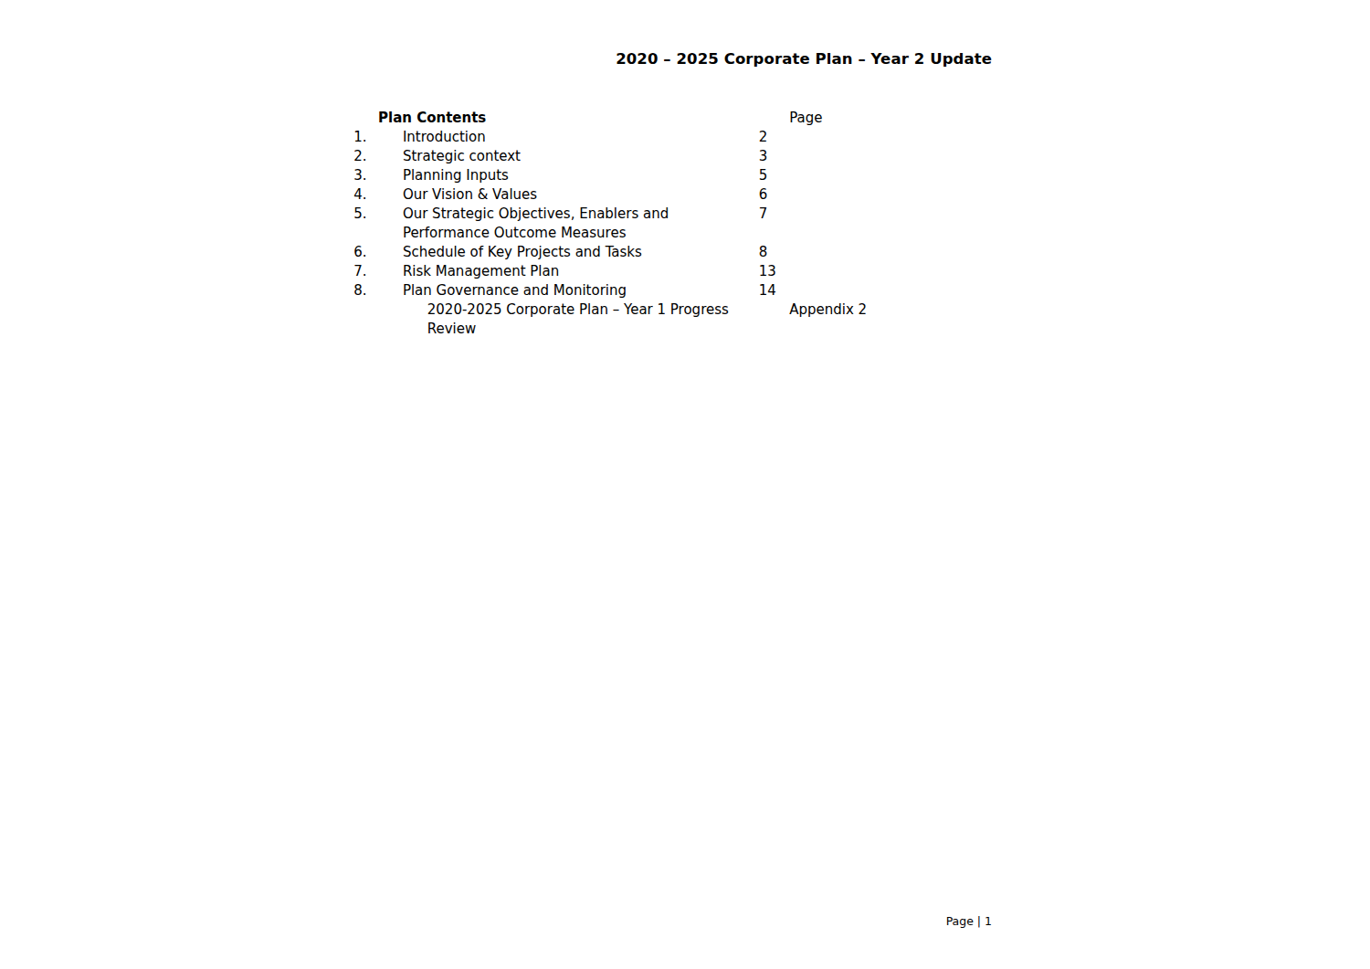2020 – 2025 Corporate Plan – Year 2 Update
| Plan Contents | Page |
| 1. Introduction | 2 |
| 2. Strategic context | 3 |
| 3. Planning Inputs | 5 |
| 4. Our Vision & Values | 6 |
| 5. Our Strategic Objectives, Enablers and Performance Outcome Measures | 7 |
| 6. Schedule of Key Projects and Tasks | 8 |
| 7. Risk Management Plan | 13 |
| 8. Plan Governance and Monitoring | 14 |
| 2020-2025 Corporate Plan – Year 1 Progress Review | Appendix 2 |
Page | 1